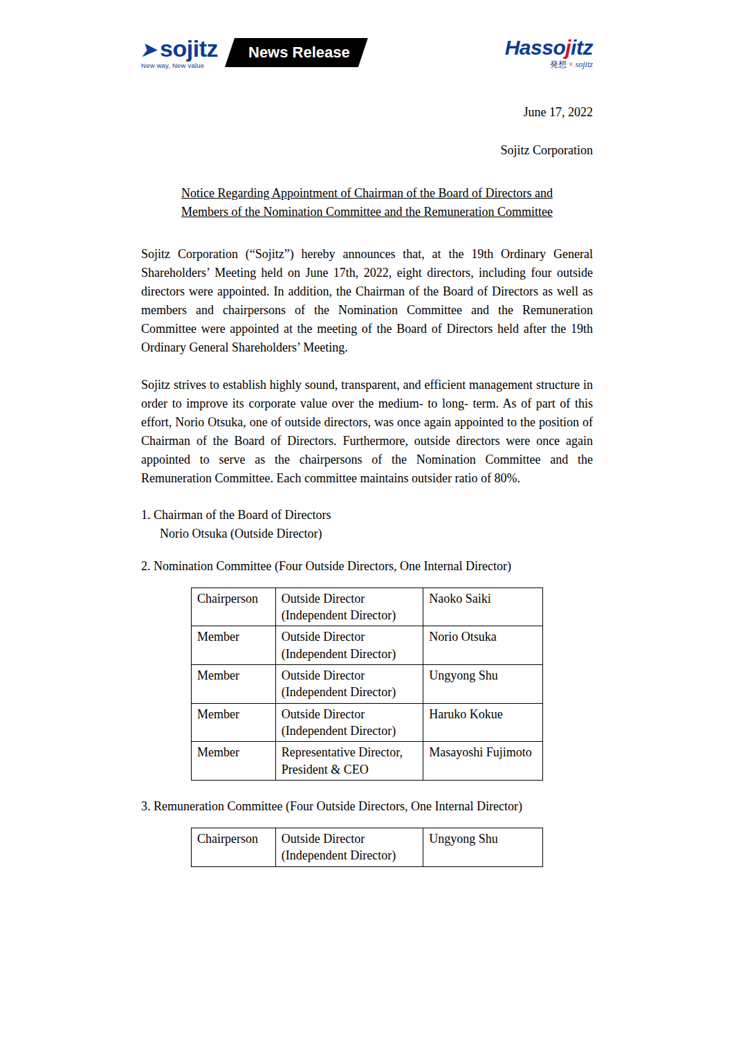➤sojitz
New way, New value
News Release
Hassojitz
発想 × sojitz
June 17, 2022
Sojitz Corporation
Notice Regarding Appointment of Chairman of the Board of Directors and
Members of the Nomination Committee and the Remuneration Committee
Sojitz Corporation (“Sojitz”) hereby announces that, at the 19th Ordinary General Shareholders’ Meeting held on June 17th, 2022, eight directors, including four outside directors were appointed. In addition, the Chairman of the Board of Directors as well as members and chairpersons of the Nomination Committee and the Remuneration Committee were appointed at the meeting of the Board of Directors held after the 19th Ordinary General Shareholders’ Meeting.
Sojitz strives to establish highly sound, transparent, and efficient management structure in order to improve its corporate value over the medium- to long- term. As of part of this effort, Norio Otsuka, one of outside directors, was once again appointed to the position of Chairman of the Board of Directors. Furthermore, outside directors were once again appointed to serve as the chairpersons of the Nomination Committee and the Remuneration Committee. Each committee maintains outsider ratio of 80%.
1. Chairman of the Board of Directors
Norio Otsuka (Outside Director)
2. Nomination Committee (Four Outside Directors, One Internal Director)
| Chairperson | Outside Director (Independent Director) | Naoko Saiki |
| Member | Outside Director (Independent Director) | Norio Otsuka |
| Member | Outside Director (Independent Director) | Ungyong Shu |
| Member | Outside Director (Independent Director) | Haruko Kokue |
| Member | Representative Director, President & CEO | Masayoshi Fujimoto |
3. Remuneration Committee (Four Outside Directors, One Internal Director)
| Chairperson | Outside Director (Independent Director) | Ungyong Shu |